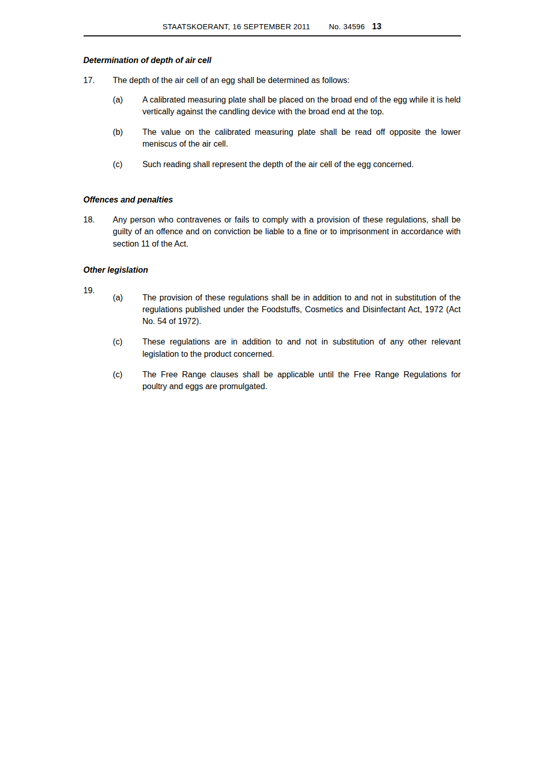STAATSKOERANT, 16 SEPTEMBER 2011 No. 34596 13
Determination of depth of air cell
17.
The depth of the air cell of an egg shall be determined as follows:
(a)
A calibrated measuring plate shall be placed on the broad end of the egg while it is held vertically against the candling device with the broad end at the top.
(b)
The value on the calibrated measuring plate shall be read off opposite the lower meniscus of the air cell.
(c)
Such reading shall represent the depth of the air cell of the egg concerned.
Offences and penalties
18.
Any person who contravenes or fails to comply with a provision of these regulations, shall be guilty of an offence and on conviction be liable to a fine or to imprisonment in accordance with section 11 of the Act.
Other legislation
19.
(a)
The provision of these regulations shall be in addition to and not in substitution of the regulations published under the Foodstuffs, Cosmetics and Disinfectant Act, 1972 (Act No. 54 of 1972).
(c)
These regulations are in addition to and not in substitution of any other relevant legislation to the product concerned.
(c)
The Free Range clauses shall be applicable until the Free Range Regulations for poultry and eggs are promulgated.